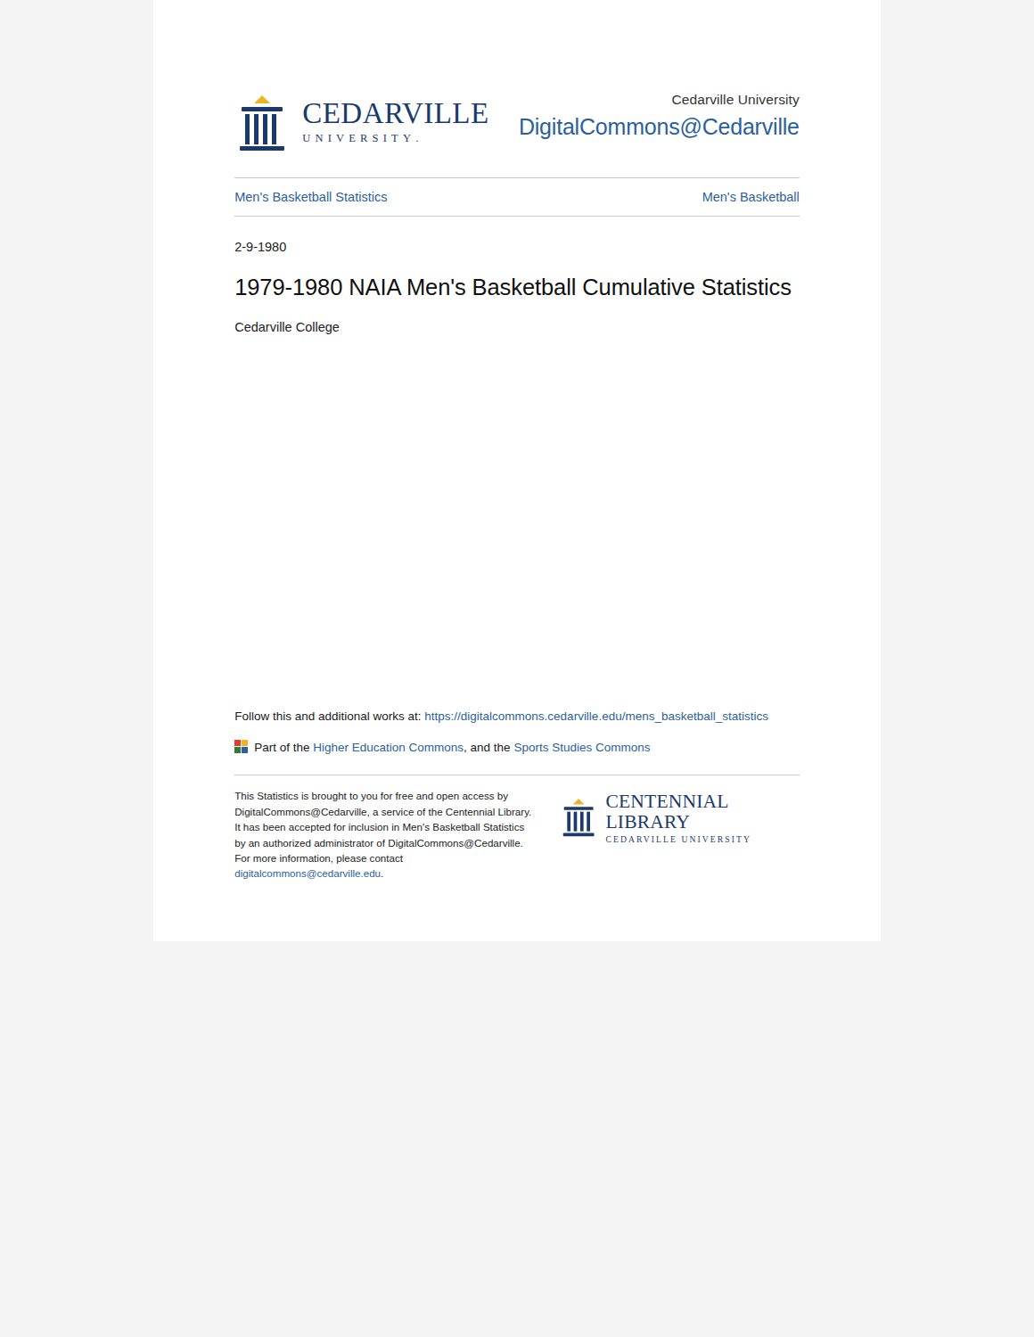CEDARVILLE
UNIVERSITY.
Cedarville University
DigitalCommons@Cedarville
Men's Basketball Statistics Men's Basketball
2-9-1980
1979-1980 NAIA Men's Basketball Cumulative Statistics
Cedarville College
Follow this and additional works at: https://digitalcommons.cedarville.edu/mens_basketball_statistics
Part of the Higher Education Commons, and the Sports Studies Commons
This Statistics is brought to you for free and open access by DigitalCommons@Cedarville, a service of the Centennial Library. It has been accepted for inclusion in Men's Basketball Statistics by an authorized administrator of DigitalCommons@Cedarville. For more information, please contact digitalcommons@cedarville.edu.
CENTENNIAL LIBRARY
CEDARVILLE UNIVERSITY